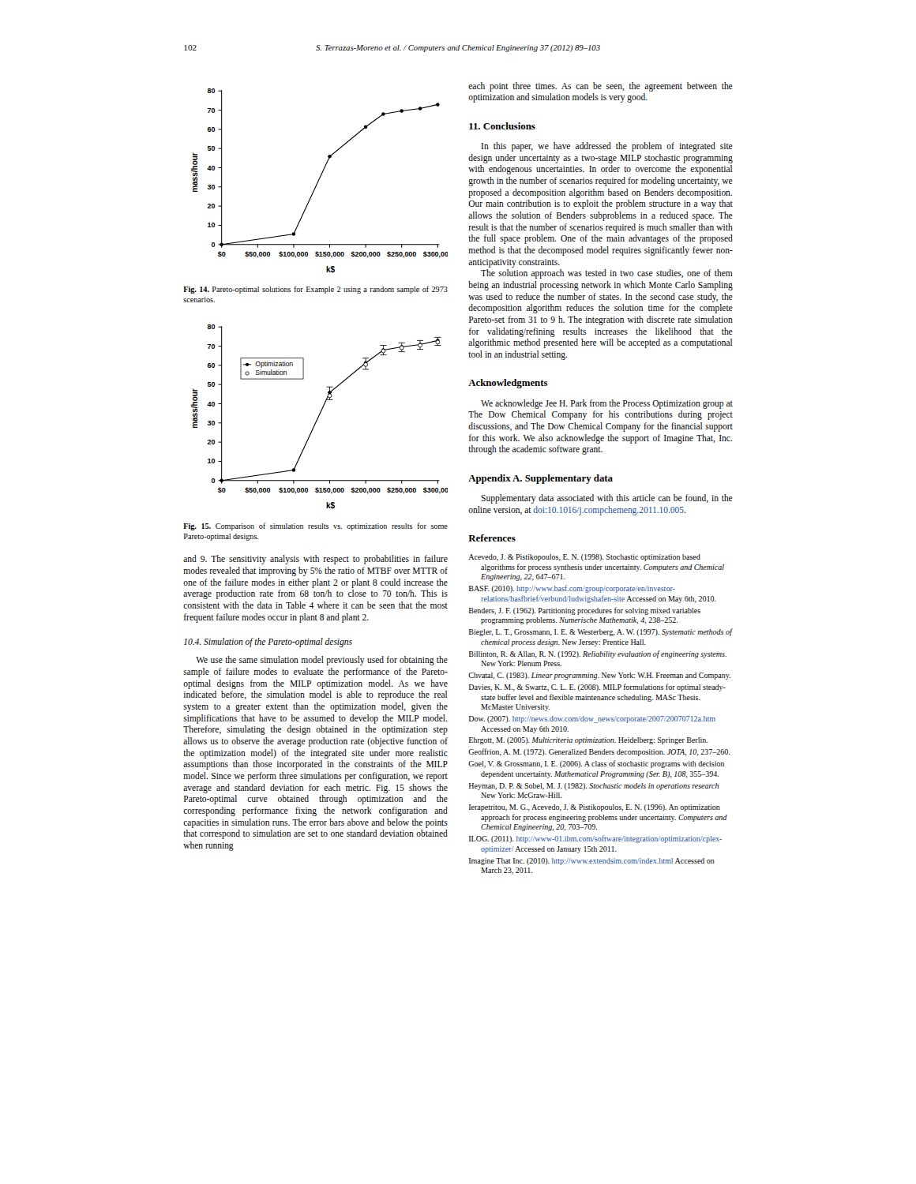102
S. Terrazas-Moreno et al. / Computers and Chemical Engineering 37 (2012) 89–103
0 10 20 30 40 50 60 70 80 $0 $50,000 $100,000 $150,000 $200,000 $250,000 $300,000 mass/hour k$
Fig. 14. Pareto-optimal solutions for Example 2 using a random sample of 2973 scenarios.
0 10 20 30 40 50 60 70 80 $0 $50,000 $100,000 $150,000 $200,000 $250,000 $300,000 mass/hour k$ Optimization Simulation
Fig. 15. Comparison of simulation results vs. optimization results for some Pareto-optimal designs.
and 9. The sensitivity analysis with respect to probabilities in failure modes revealed that improving by 5% the ratio of MTBF over MTTR of one of the failure modes in either plant 2 or plant 8 could increase the average production rate from 68 ton/h to close to 70 ton/h. This is consistent with the data in Table 4 where it can be seen that the most frequent failure modes occur in plant 8 and plant 2.
10.4. Simulation of the Pareto-optimal designs
We use the same simulation model previously used for obtaining the sample of failure modes to evaluate the performance of the Pareto-optimal designs from the MILP optimization model. As we have indicated before, the simulation model is able to reproduce the real system to a greater extent than the optimization model, given the simplifications that have to be assumed to develop the MILP model. Therefore, simulating the design obtained in the optimization step allows us to observe the average production rate (objective function of the optimization model) of the integrated site under more realistic assumptions than those incorporated in the constraints of the MILP model. Since we perform three simulations per configuration, we report average and standard deviation for each metric. Fig. 15 shows the Pareto-optimal curve obtained through optimization and the corresponding performance fixing the network configuration and capacities in simulation runs. The error bars above and below the points that correspond to simulation are set to one standard deviation obtained when running
each point three times. As can be seen, the agreement between the optimization and simulation models is very good.
11. Conclusions
In this paper, we have addressed the problem of integrated site design under uncertainty as a two-stage MILP stochastic programming with endogenous uncertainties. In order to overcome the exponential growth in the number of scenarios required for modeling uncertainty, we proposed a decomposition algorithm based on Benders decomposition. Our main contribution is to exploit the problem structure in a way that allows the solution of Benders subproblems in a reduced space. The result is that the number of scenarios required is much smaller than with the full space problem. One of the main advantages of the proposed method is that the decomposed model requires significantly fewer non-anticipativity constraints.
The solution approach was tested in two case studies, one of them being an industrial processing network in which Monte Carlo Sampling was used to reduce the number of states. In the second case study, the decomposition algorithm reduces the solution time for the complete Pareto-set from 31 to 9 h. The integration with discrete rate simulation for validating/refining results increases the likelihood that the algorithmic method presented here will be accepted as a computational tool in an industrial setting.
Acknowledgments
We acknowledge Jee H. Park from the Process Optimization group at The Dow Chemical Company for his contributions during project discussions, and The Dow Chemical Company for the financial support for this work. We also acknowledge the support of Imagine That, Inc. through the academic software grant.
Appendix A. Supplementary data
Supplementary data associated with this article can be found, in the online version, at doi:10.1016/j.compchemeng.2011.10.005.
References
Acevedo, J. & Pistikopoulos, E. N. (1998). Stochastic optimization based algorithms for process synthesis under uncertainty. Computers and Chemical Engineering, 22, 647–671.
BASF. (2010). http://www.basf.com/group/corporate/en/investor-relations/basfbrief/verbund/ludwigshafen-site Accessed on May 6th, 2010.
Benders, J. F. (1962). Partitioning procedures for solving mixed variables programming problems. Numerische Mathematik, 4, 238–252.
Biegler, L. T., Grossmann, I. E. & Westerberg, A. W. (1997). Systematic methods of chemical process design. New Jersey: Prentice Hall.
Billinton, R. & Allan, R. N. (1992). Reliability evaluation of engineering systems. New York: Plenum Press.
Chvatal, C. (1983). Linear programming. New York: W.H. Freeman and Company.
Davies, K. M., & Swartz, C. L. E. (2008). MILP formulations for optimal steady-state buffer level and flexible maintenance scheduling. MASc Thesis. McMaster University.
Dow. (2007). http://news.dow.com/dow_news/corporate/2007/20070712a.htm Accessed on May 6th 2010.
Ehrgott, M. (2005). Multicriteria optimization. Heidelberg: Springer Berlin.
Geoffrion, A. M. (1972). Generalized Benders decomposition. JOTA, 10, 237–260.
Goel, V. & Grossmann, I. E. (2006). A class of stochastic programs with decision dependent uncertainty. Mathematical Programming (Ser. B), 108, 355–394.
Heyman, D. P. & Sobel, M. J. (1982). Stochastic models in operations research New York: McGraw-Hill.
Ierapetritou, M. G., Acevedo, J. & Pistikopoulos, E. N. (1996). An optimization approach for process engineering problems under uncertainty. Computers and Chemical Engineering, 20, 703–709.
ILOG. (2011). http://www-01.ibm.com/software/integration/optimization/cplex-optimizer/ Accessed on January 15th 2011.
Imagine That Inc. (2010). http://www.extendsim.com/index.html Accessed on March 23, 2011.